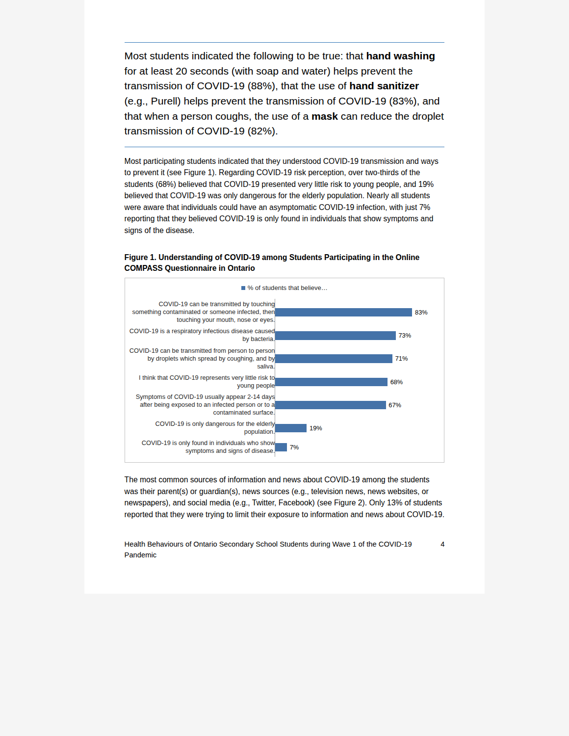Most students indicated the following to be true: that hand washing for at least 20 seconds (with soap and water) helps prevent the transmission of COVID-19 (88%), that the use of hand sanitizer (e.g., Purell) helps prevent the transmission of COVID-19 (83%), and that when a person coughs, the use of a mask can reduce the droplet transmission of COVID-19 (82%).
Most participating students indicated that they understood COVID-19 transmission and ways to prevent it (see Figure 1). Regarding COVID-19 risk perception, over two-thirds of the students (68%) believed that COVID-19 presented very little risk to young people, and 19% believed that COVID-19 was only dangerous for the elderly population. Nearly all students were aware that individuals could have an asymptomatic COVID-19 infection, with just 7% reporting that they believed COVID-19 is only found in individuals that show symptoms and signs of the disease.
Figure 1. Understanding of COVID-19 among Students Participating in the Online COMPASS Questionnaire in Ontario
% of students that believe…
| COVID-19 can be transmitted by touching something contaminated or someone infected, then touching your mouth, nose or eyes. | 83% |
| COVID-19 is a respiratory infectious disease caused by bacteria. | 73% |
| COVID-19 can be transmitted from person to person by droplets which spread by coughing, and by saliva. | 71% |
| I think that COVID-19 represents very little risk to young people | 68% |
| Symptoms of COVID-19 usually appear 2-14 days after being exposed to an infected person or to a contaminated surface. | 67% |
| COVID-19 is only dangerous for the elderly population. | 19% |
| COVID-19 is only found in individuals who show symptoms and signs of disease. | 7% |
The most common sources of information and news about COVID-19 among the students was their parent(s) or guardian(s), news sources (e.g., television news, news websites, or newspapers), and social media (e.g., Twitter, Facebook) (see Figure 2). Only 13% of students reported that they were trying to limit their exposure to information and news about COVID-19.
Health Behaviours of Ontario Secondary School Students during Wave 1 of the COVID-19 Pandemic 4